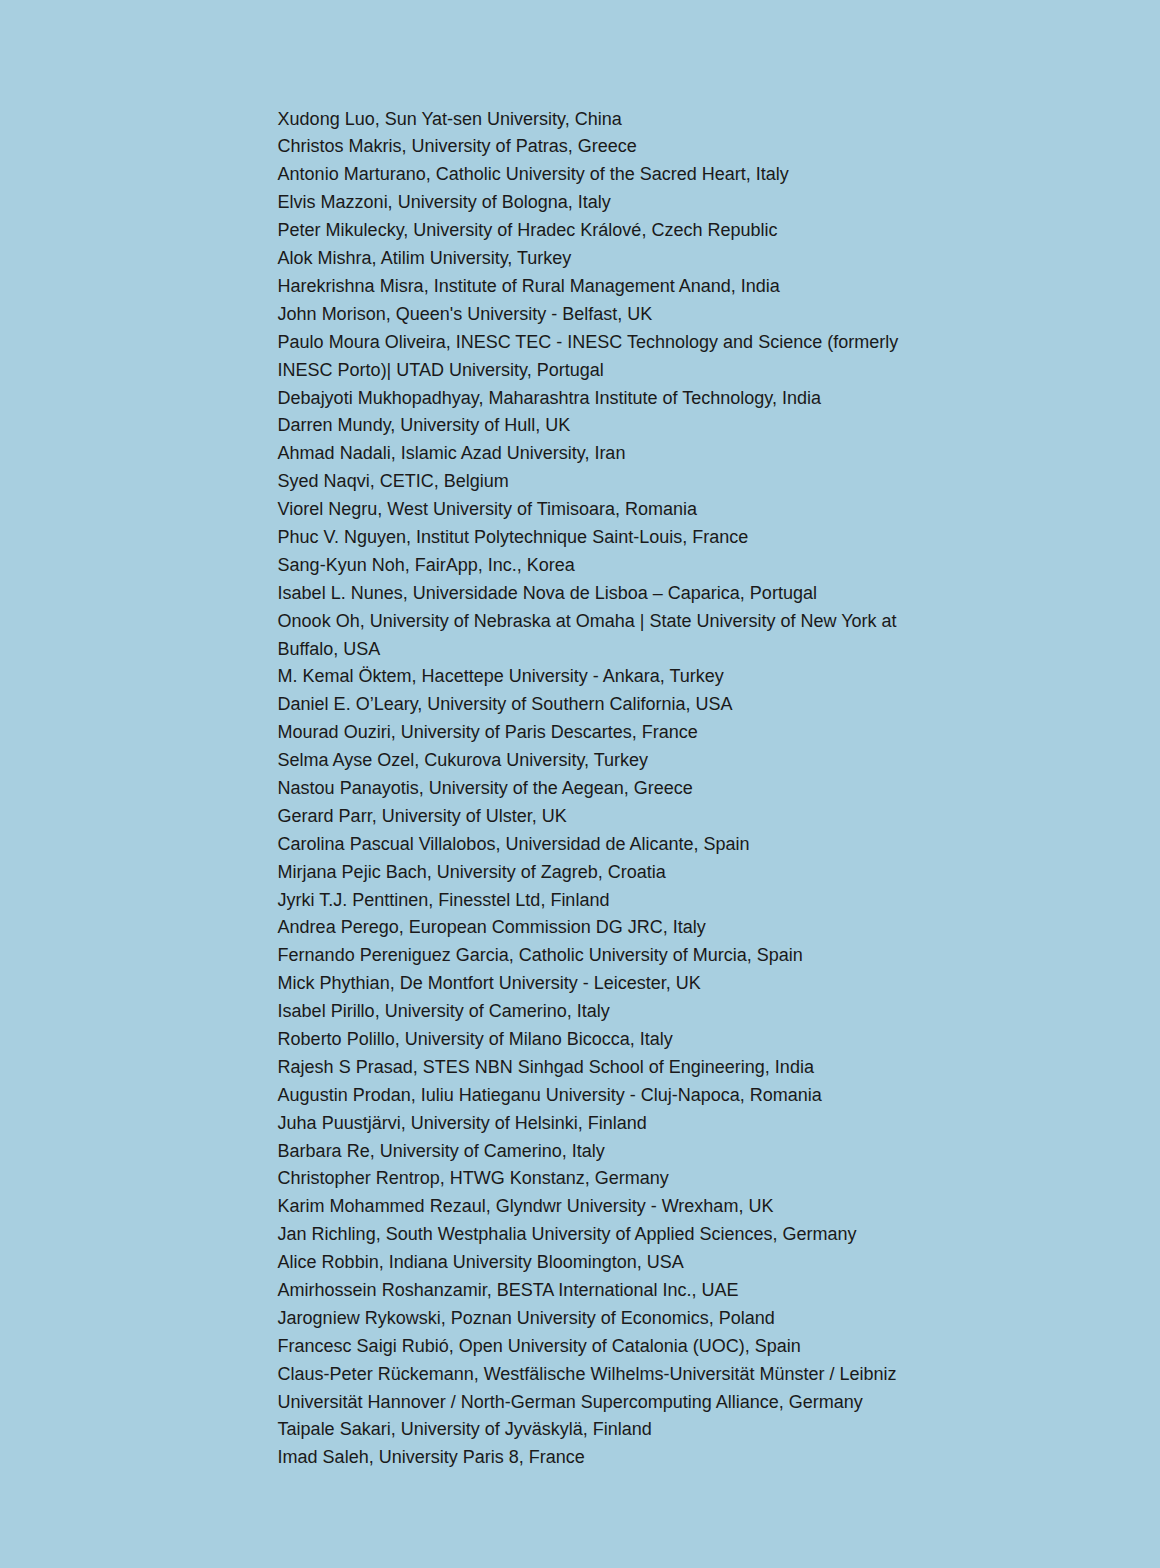Xudong Luo, Sun Yat-sen University, China
Christos Makris, University of Patras, Greece
Antonio Marturano, Catholic University of the Sacred Heart, Italy
Elvis Mazzoni, University of Bologna, Italy
Peter Mikulecky, University of Hradec Králové, Czech Republic
Alok Mishra, Atilim University, Turkey
Harekrishna Misra, Institute of Rural Management Anand, India
John Morison, Queen's University - Belfast, UK
Paulo Moura Oliveira, INESC TEC - INESC Technology and Science (formerly INESC Porto)| UTAD University, Portugal
Debajyoti Mukhopadhyay, Maharashtra Institute of Technology, India
Darren Mundy, University of Hull, UK
Ahmad Nadali, Islamic Azad University, Iran
Syed Naqvi, CETIC, Belgium
Viorel Negru, West University of Timisoara, Romania
Phuc V. Nguyen, Institut Polytechnique Saint-Louis, France
Sang-Kyun Noh, FairApp, Inc., Korea
Isabel L. Nunes, Universidade Nova de Lisboa – Caparica, Portugal
Onook Oh, University of Nebraska at Omaha | State University of New York at Buffalo, USA
M. Kemal Öktem, Hacettepe University - Ankara, Turkey
Daniel E. O’Leary, University of Southern California, USA
Mourad Ouziri, University of Paris Descartes, France
Selma Ayse Ozel, Cukurova University, Turkey
Nastou Panayotis, University of the Aegean, Greece
Gerard Parr, University of Ulster, UK
Carolina Pascual Villalobos, Universidad de Alicante, Spain
Mirjana Pejic Bach, University of Zagreb, Croatia
Jyrki T.J. Penttinen, Finesstel Ltd, Finland
Andrea Perego, European Commission DG JRC, Italy
Fernando Pereniguez Garcia, Catholic University of Murcia, Spain
Mick Phythian, De Montfort University - Leicester, UK
Isabel Pirillo, University of Camerino, Italy
Roberto Polillo, University of Milano Bicocca, Italy
Rajesh S Prasad, STES NBN Sinhgad School of Engineering, India
Augustin Prodan, Iuliu Hatieganu University - Cluj-Napoca, Romania
Juha Puustjärvi, University of Helsinki, Finland
Barbara Re, University of Camerino, Italy
Christopher Rentrop, HTWG Konstanz, Germany
Karim Mohammed Rezaul, Glyndwr University - Wrexham, UK
Jan Richling, South Westphalia University of Applied Sciences, Germany
Alice Robbin, Indiana University Bloomington, USA
Amirhossein Roshanzamir, BESTA International Inc., UAE
Jarogniew Rykowski, Poznan University of Economics, Poland
Francesc Saigi Rubió, Open University of Catalonia (UOC), Spain
Claus-Peter Rückemann, Westfälische Wilhelms-Universität Münster / Leibniz Universität Hannover / North-German Supercomputing Alliance, Germany
Taipale Sakari, University of Jyväskylä, Finland
Imad Saleh, University Paris 8, France